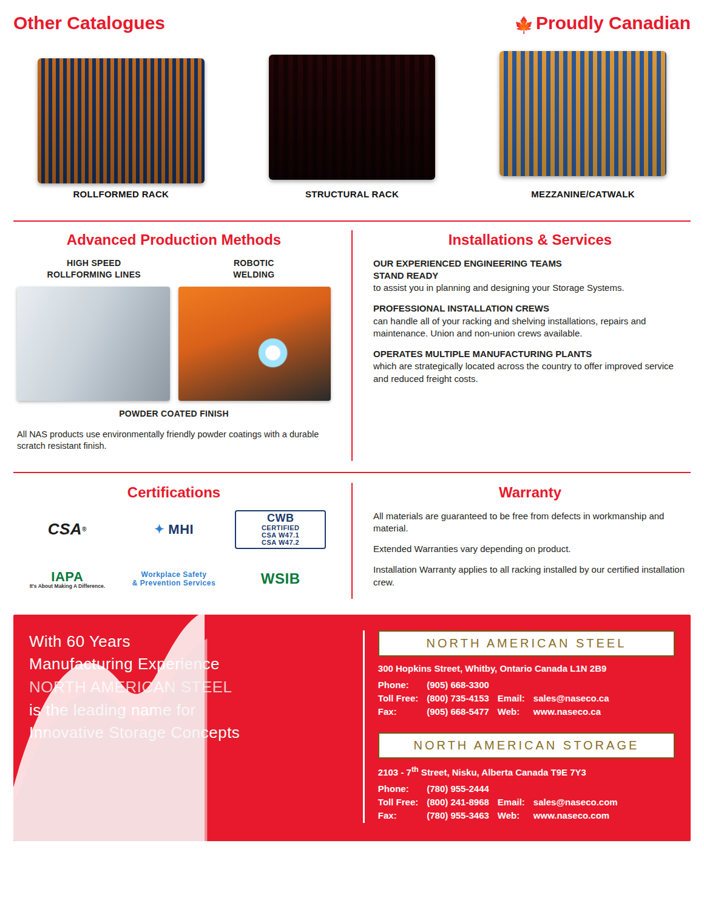Other Catalogues
🍁Proudly Canadian
ROLLFORMED RACK
STRUCTURAL RACK
MEZZANINE/CATWALK
Advanced Production Methods
HIGH SPEED
ROLLFORMING LINES
ROBOTIC
WELDING
POWDER COATED FINISH
All NAS products use environmentally friendly powder coatings with a durable scratch resistant finish.
Installations & Services
OUR EXPERIENCED ENGINEERING TEAMS
STAND READY
to assist you in planning and designing your Storage Systems.
PROFESSIONAL INSTALLATION CREWS
can handle all of your racking and shelving installations, repairs and maintenance. Union and non-union crews available.
OPERATES MULTIPLE MANUFACTURING PLANTS
which are strategically located across the country to offer improved service and reduced freight costs.
Certifications
CSA®
✦MHI
CWB CERTIFIED CSA W47.1 CSA W47.2
IAPA It's About Making A Difference.
Workplace Safety
& Prevention Services
WSIB
Warranty
All materials are guaranteed to be free from defects in workmanship and material.
Extended Warranties vary depending on product.
Installation Warranty applies to all racking installed by our certified installation crew.
With 60 Years
Manufacturing Experience
NORTH AMERICAN STEEL
is the leading name for
Innovative Storage Concepts
NORTH AMERICAN STEEL
300 Hopkins Street, Whitby, Ontario Canada L1N 2B9
| Phone: | (905) 668-3300 | | |
| Toll Free: | (800) 735-4153 | Email: | sales@naseco.ca |
| Fax: | (905) 668-5477 | Web: | www.naseco.ca |
NORTH AMERICAN STORAGE
2103 - 7th Street, Nisku, Alberta Canada T9E 7Y3
| Phone: | (780) 955-2444 | | |
| Toll Free: | (800) 241-8968 | Email: | sales@naseco.com |
| Fax: | (780) 955-3463 | Web: | www.naseco.com |